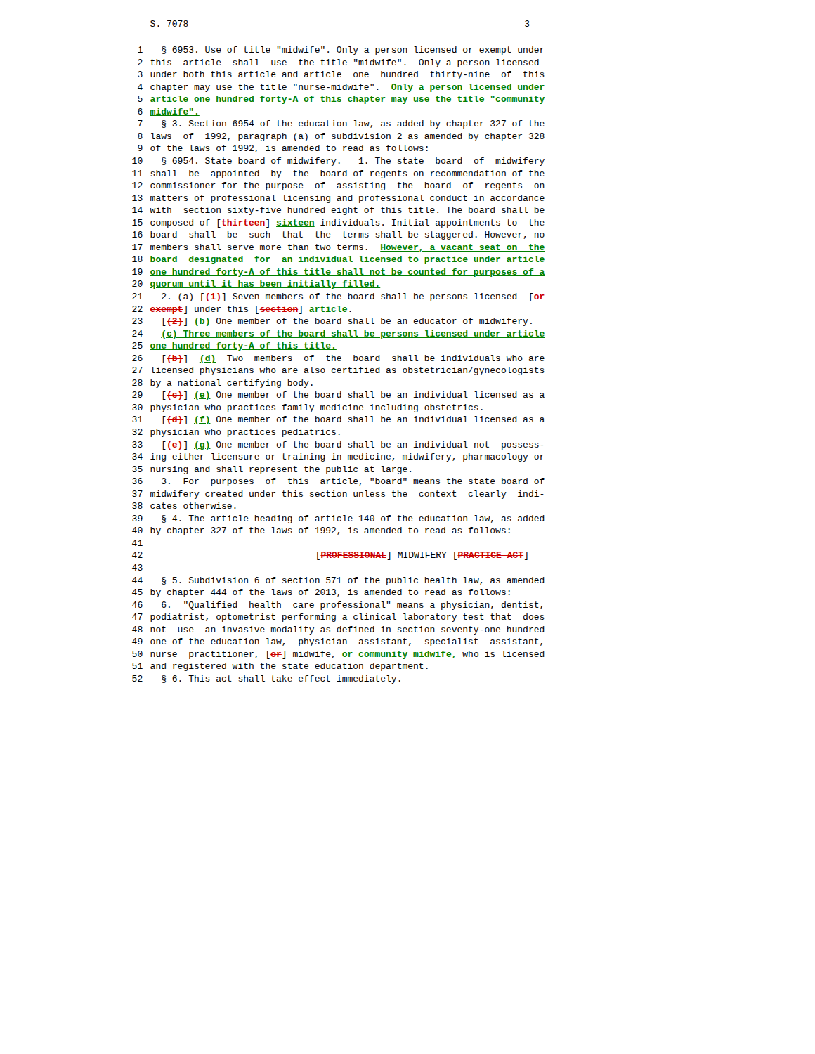S. 7078 3
§ 6953. Use of title "midwife". Only a person licensed or exempt under
this article shall use the title "midwife". Only a person licensed
under both this article and article one hundred thirty-nine of this
chapter may use the title "nurse-midwife". Only a person licensed under
article one hundred forty-A of this chapter may use the title "community
midwife".
§ 3. Section 6954 of the education law, as added by chapter 327 of the
laws of 1992, paragraph (a) of subdivision 2 as amended by chapter 328
of the laws of 1992, is amended to read as follows:
§ 6954. State board of midwifery. 1. The state board of midwifery
shall be appointed by the board of regents on recommendation of the
commissioner for the purpose of assisting the board of regents on
matters of professional licensing and professional conduct in accordance
with section sixty-five hundred eight of this title. The board shall be
composed of [thirteen] sixteen individuals. Initial appointments to the
board shall be such that the terms shall be staggered. However, no
members shall serve more than two terms. However, a vacant seat on the
board designated for an individual licensed to practice under article
one hundred forty-A of this title shall not be counted for purposes of a
quorum until it has been initially filled.
2. (a) [(1)] Seven members of the board shall be persons licensed [or
exempt] under this [section] article.
[(2)] (b) One member of the board shall be an educator of midwifery.
(c) Three members of the board shall be persons licensed under article
one hundred forty-A of this title.
[(b)] (d) Two members of the board shall be individuals who are
licensed physicians who are also certified as obstetrician/gynecologists
by a national certifying body.
[(c)] (e) One member of the board shall be an individual licensed as a
physician who practices family medicine including obstetrics.
[(d)] (f) One member of the board shall be an individual licensed as a
physician who practices pediatrics.
[(e)] (g) One member of the board shall be an individual not possess-
ing either licensure or training in medicine, midwifery, pharmacology or
nursing and shall represent the public at large.
3. For purposes of this article, "board" means the state board of
midwifery created under this section unless the context clearly indi-
cates otherwise.
§ 4. The article heading of article 140 of the education law, as added
by chapter 327 of the laws of 1992, is amended to read as follows:
[PROFESSIONAL] MIDWIFERY [PRACTICE ACT]
§ 5. Subdivision 6 of section 571 of the public health law, as amended
by chapter 444 of the laws of 2013, is amended to read as follows:
6. "Qualified health care professional" means a physician, dentist,
podiatrist, optometrist performing a clinical laboratory test that does
not use an invasive modality as defined in section seventy-one hundred
one of the education law, physician assistant, specialist assistant,
nurse practitioner, [or] midwife, or community midwife, who is licensed
and registered with the state education department.
§ 6. This act shall take effect immediately.